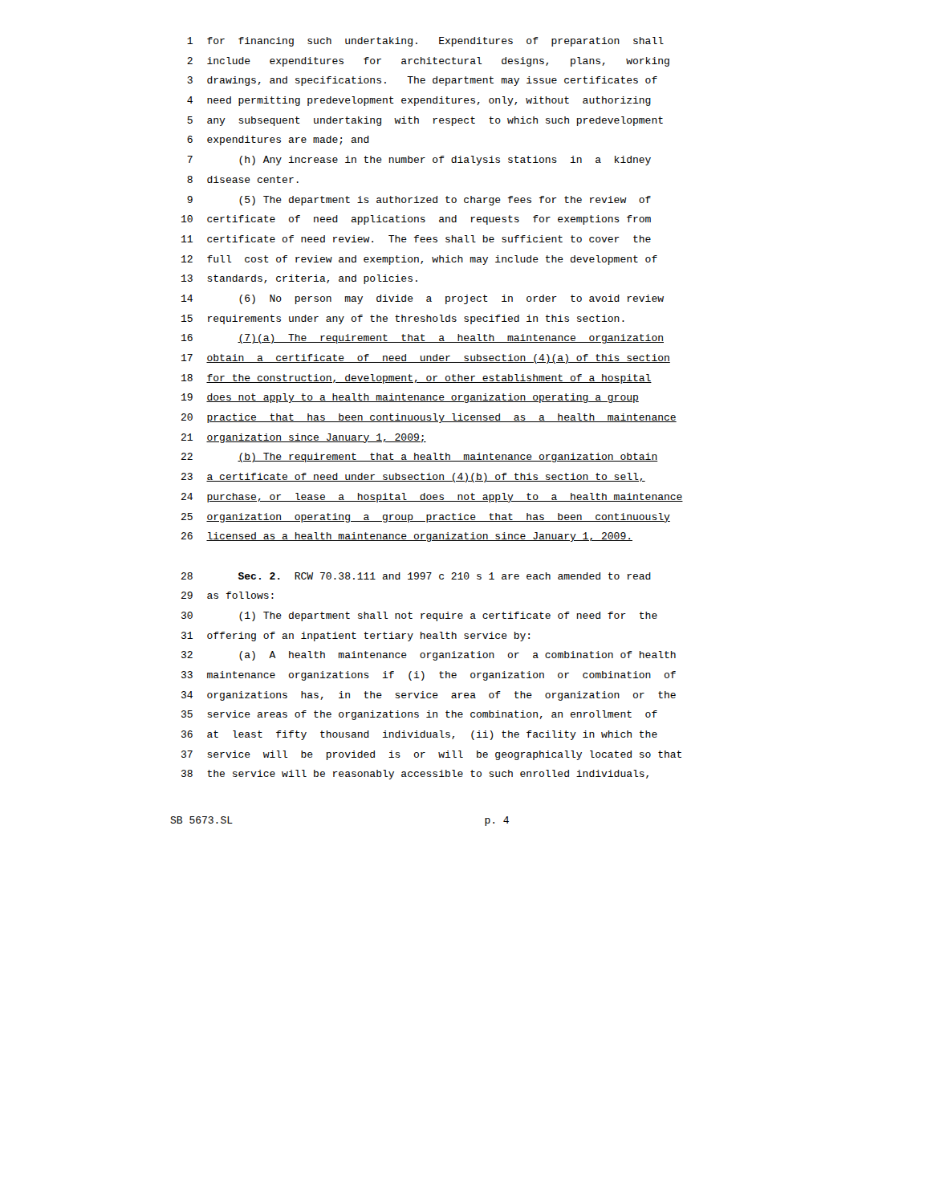for financing such undertaking. Expenditures of preparation shall
include expenditures for architectural designs, plans, working
drawings, and specifications. The department may issue certificates of
need permitting predevelopment expenditures, only, without authorizing
any subsequent undertaking with respect to which such predevelopment
expenditures are made; and
(h) Any increase in the number of dialysis stations in a kidney
disease center.
(5) The department is authorized to charge fees for the review of
certificate of need applications and requests for exemptions from
certificate of need review. The fees shall be sufficient to cover the
full cost of review and exemption, which may include the development of
standards, criteria, and policies.
(6) No person may divide a project in order to avoid review
requirements under any of the thresholds specified in this section.
(7)(a) The requirement that a health maintenance organization
obtain a certificate of need under subsection (4)(a) of this section
for the construction, development, or other establishment of a hospital
does not apply to a health maintenance organization operating a group
practice that has been continuously licensed as a health maintenance
organization since January 1, 2009;
(b) The requirement that a health maintenance organization obtain
a certificate of need under subsection (4)(b) of this section to sell,
purchase, or lease a hospital does not apply to a health maintenance
organization operating a group practice that has been continuously
licensed as a health maintenance organization since January 1, 2009.
Sec. 2. RCW 70.38.111 and 1997 c 210 s 1 are each amended to read
as follows:
(1) The department shall not require a certificate of need for the
offering of an inpatient tertiary health service by:
(a) A health maintenance organization or a combination of health
maintenance organizations if (i) the organization or combination of
organizations has, in the service area of the organization or the
service areas of the organizations in the combination, an enrollment of
at least fifty thousand individuals, (ii) the facility in which the
service will be provided is or will be geographically located so that
the service will be reasonably accessible to such enrolled individuals,
SB 5673.SL
p. 4